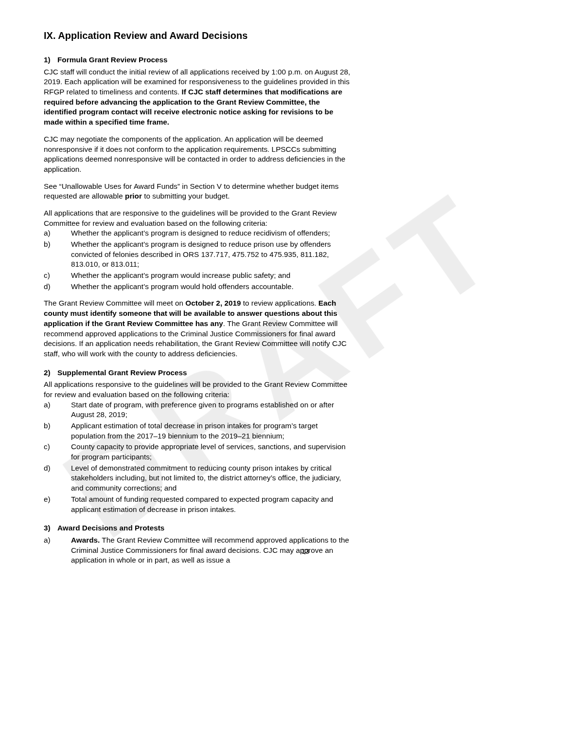DRAFT
IX. Application Review and Award Decisions
1)
Formula Grant Review Process
CJC staff will conduct the initial review of all applications received by 1:00 p.m. on August 28, 2019. Each application will be examined for responsiveness to the guidelines provided in this RFGP related to timeliness and contents. If CJC staff determines that modifications are required before advancing the application to the Grant Review Committee, the identified program contact will receive electronic notice asking for revisions to be made within a specified time frame.
CJC may negotiate the components of the application. An application will be deemed nonresponsive if it does not conform to the application requirements. LPSCCs submitting applications deemed nonresponsive will be contacted in order to address deficiencies in the application.
See “Unallowable Uses for Award Funds” in Section V to determine whether budget items requested are allowable prior to submitting your budget.
All applications that are responsive to the guidelines will be provided to the Grant Review Committee for review and evaluation based on the following criteria:
Whether the applicant’s program is designed to reduce recidivism of offenders;
Whether the applicant’s program is designed to reduce prison use by offenders convicted of felonies described in ORS 137.717, 475.752 to 475.935, 811.182, 813.010, or 813.011;
Whether the applicant’s program would increase public safety; and
Whether the applicant’s program would hold offenders accountable.
The Grant Review Committee will meet on October 2, 2019 to review applications. Each county must identify someone that will be available to answer questions about this application if the Grant Review Committee has any. The Grant Review Committee will recommend approved applications to the Criminal Justice Commissioners for final award decisions. If an application needs rehabilitation, the Grant Review Committee will notify CJC staff, who will work with the county to address deficiencies.
2)
Supplemental Grant Review Process
All applications responsive to the guidelines will be provided to the Grant Review Committee for review and evaluation based on the following criteria:
Start date of program, with preference given to programs established on or after August 28, 2019;
Applicant estimation of total decrease in prison intakes for program’s target population from the 2017–19 biennium to the 2019–21 biennium;
County capacity to provide appropriate level of services, sanctions, and supervision for program participants;
Level of demonstrated commitment to reducing county prison intakes by critical stakeholders including, but not limited to, the district attorney’s office, the judiciary, and community corrections; and
Total amount of funding requested compared to expected program capacity and applicant estimation of decrease in prison intakes.
3)
Award Decisions and Protests
Awards. The Grant Review Committee will recommend approved applications to the Criminal Justice Commissioners for final award decisions. CJC may approve an application in whole or in part, as well as issue a
13